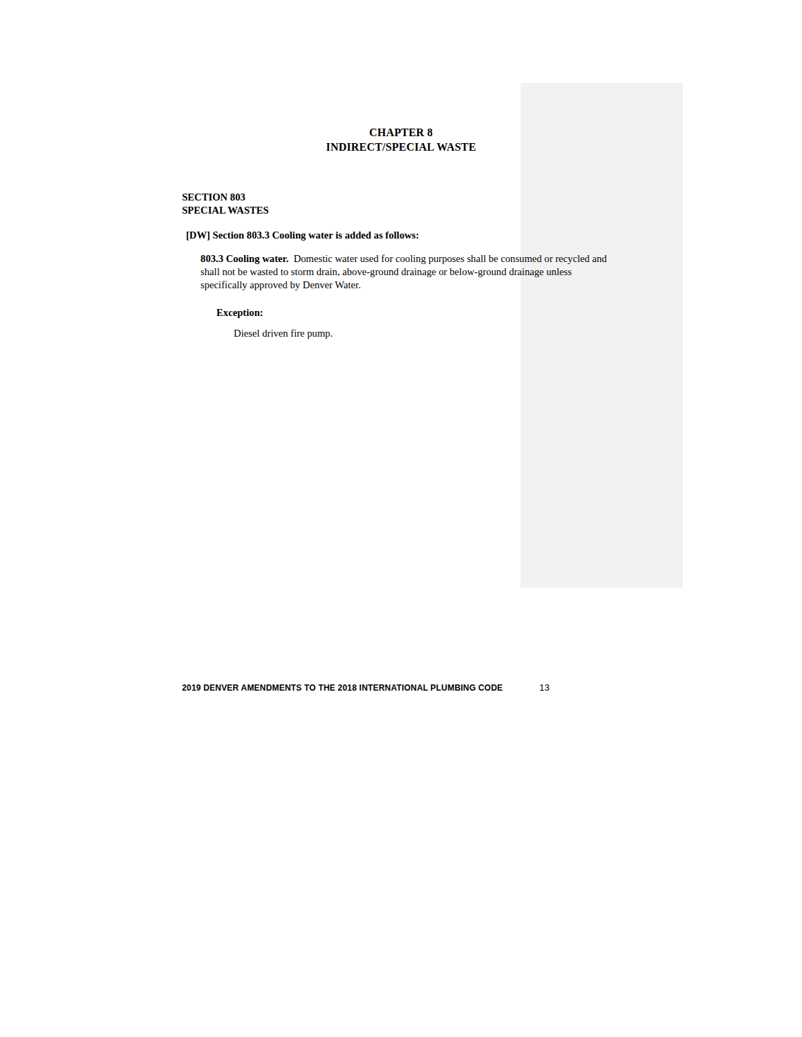CHAPTER 8INDIRECT/SPECIAL WASTE
SECTION 803
SPECIAL WASTES
[DW] Section 803.3 Cooling water is added as follows:
803.3 Cooling water. Domestic water used for cooling purposes shall be consumed or recycled and shall not be wasted to storm drain, above-ground drainage or below-ground drainage unless specifically approved by Denver Water.
Exception:
Diesel driven fire pump.
2019 DENVER AMENDMENTS TO THE 2018 INTERNATIONAL PLUMBING CODE 13